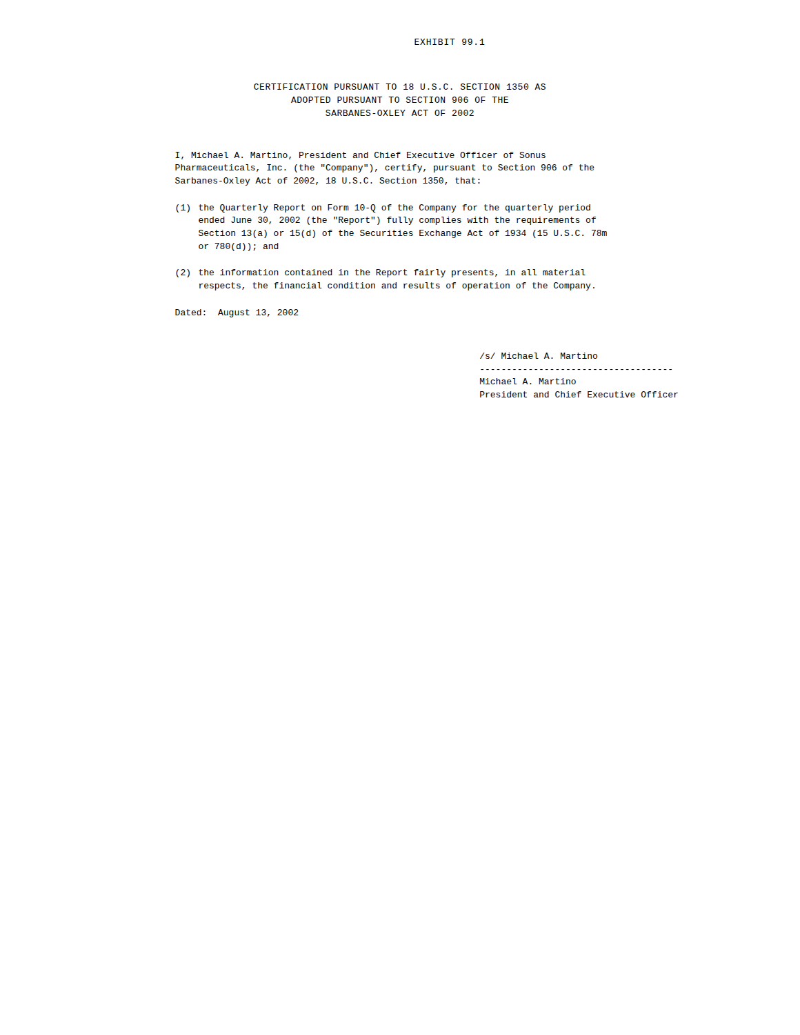EXHIBIT 99.1
CERTIFICATION PURSUANT TO 18 U.S.C. SECTION 1350 AS
ADOPTED PURSUANT TO SECTION 906 OF THE
SARBANES-OXLEY ACT OF 2002
I, Michael A. Martino, President and Chief Executive Officer of Sonus
Pharmaceuticals, Inc. (the "Company"), certify, pursuant to Section 906 of the
Sarbanes-Oxley Act of 2002, 18 U.S.C. Section 1350, that:
(1) the Quarterly Report on Form 10-Q of the Company for the quarterly period
ended June 30, 2002 (the "Report") fully complies with the requirements of
Section 13(a) or 15(d) of the Securities Exchange Act of 1934 (15 U.S.C. 78m
or 780(d)); and
(2) the information contained in the Report fairly presents, in all material
respects, the financial condition and results of operation of the Company.
Dated: August 13, 2002
/s/ Michael A. Martino
------------------------------------
Michael A. Martino
President and Chief Executive Officer